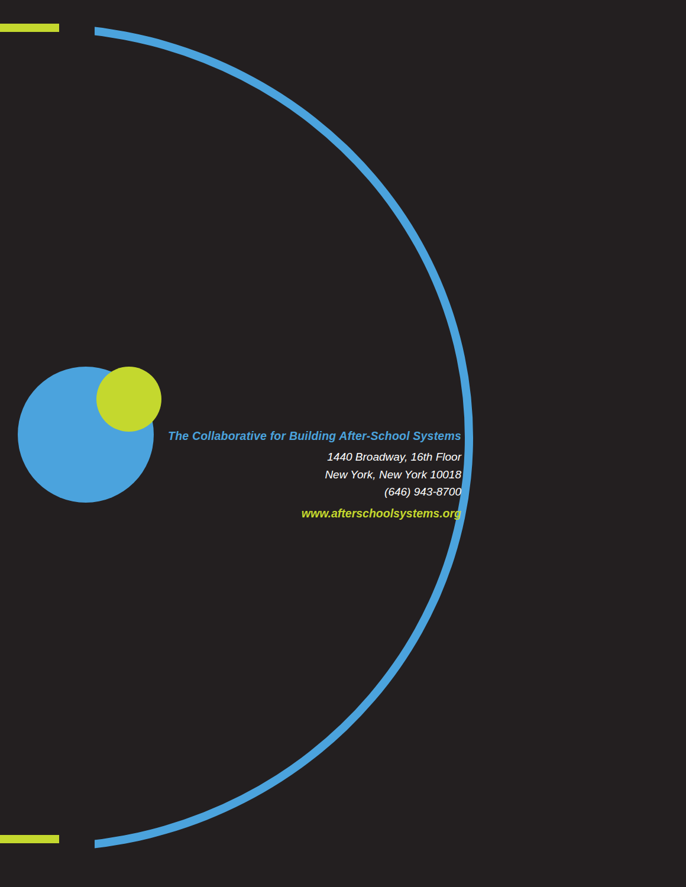The Collaborative for Building After-School Systems
1440 Broadway, 16th Floor
New York, New York 10018
(646) 943-8700
www.afterschoolsystems.org